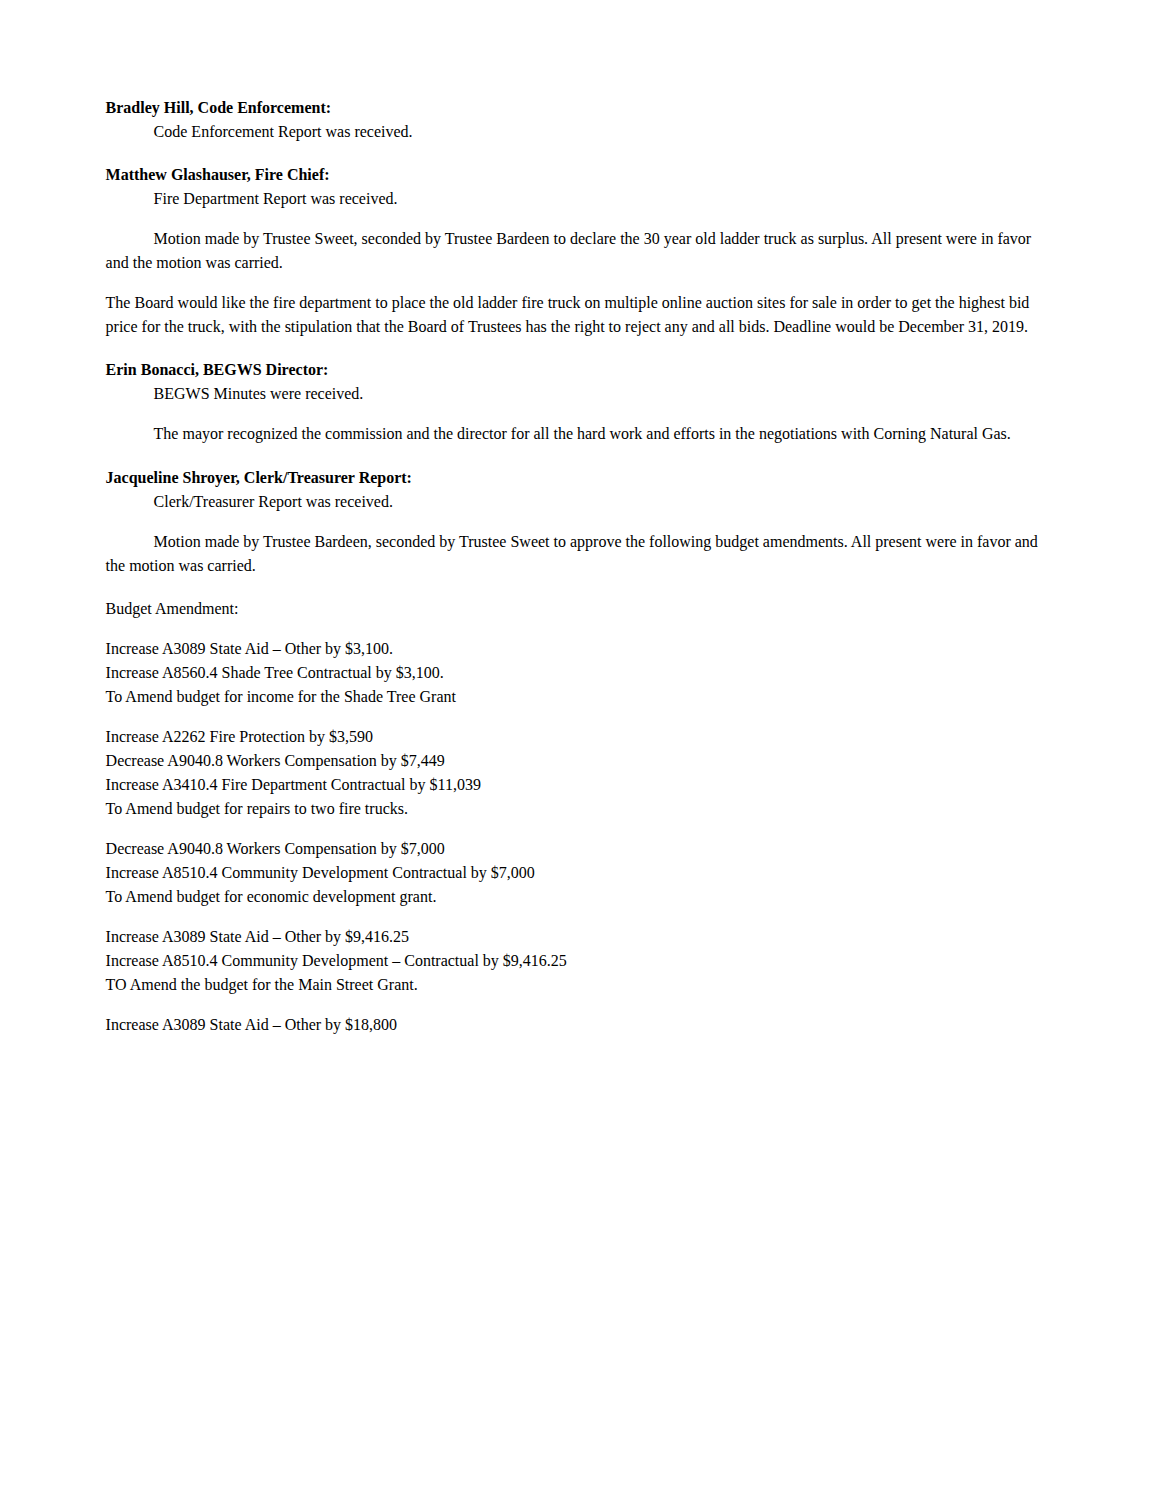Bradley Hill, Code Enforcement:
Code Enforcement Report was received.
Matthew Glashauser, Fire Chief:
Fire Department Report was received.
Motion made by Trustee Sweet, seconded by Trustee Bardeen to declare the 30 year old ladder truck as surplus. All present were in favor and the motion was carried.
The Board would like the fire department to place the old ladder fire truck on multiple online auction sites for sale in order to get the highest bid price for the truck, with the stipulation that the Board of Trustees has the right to reject any and all bids. Deadline would be December 31, 2019.
Erin Bonacci, BEGWS Director:
BEGWS Minutes were received.
The mayor recognized the commission and the director for all the hard work and efforts in the negotiations with Corning Natural Gas.
Jacqueline Shroyer, Clerk/Treasurer Report:
Clerk/Treasurer Report was received.
Motion made by Trustee Bardeen, seconded by Trustee Sweet to approve the following budget amendments. All present were in favor and the motion was carried.
Budget Amendment:
Increase A3089 State Aid – Other by $3,100.
Increase A8560.4 Shade Tree Contractual by $3,100.
To Amend budget for income for the Shade Tree Grant
Increase A2262 Fire Protection by $3,590
Decrease A9040.8 Workers Compensation by $7,449
Increase A3410.4 Fire Department Contractual by $11,039
To Amend budget for repairs to two fire trucks.
Decrease A9040.8 Workers Compensation by $7,000
Increase A8510.4 Community Development Contractual by $7,000
To Amend budget for economic development grant.
Increase A3089 State Aid – Other by $9,416.25
Increase A8510.4 Community Development – Contractual by $9,416.25
TO Amend the budget for the Main Street Grant.
Increase A3089 State Aid – Other by $18,800